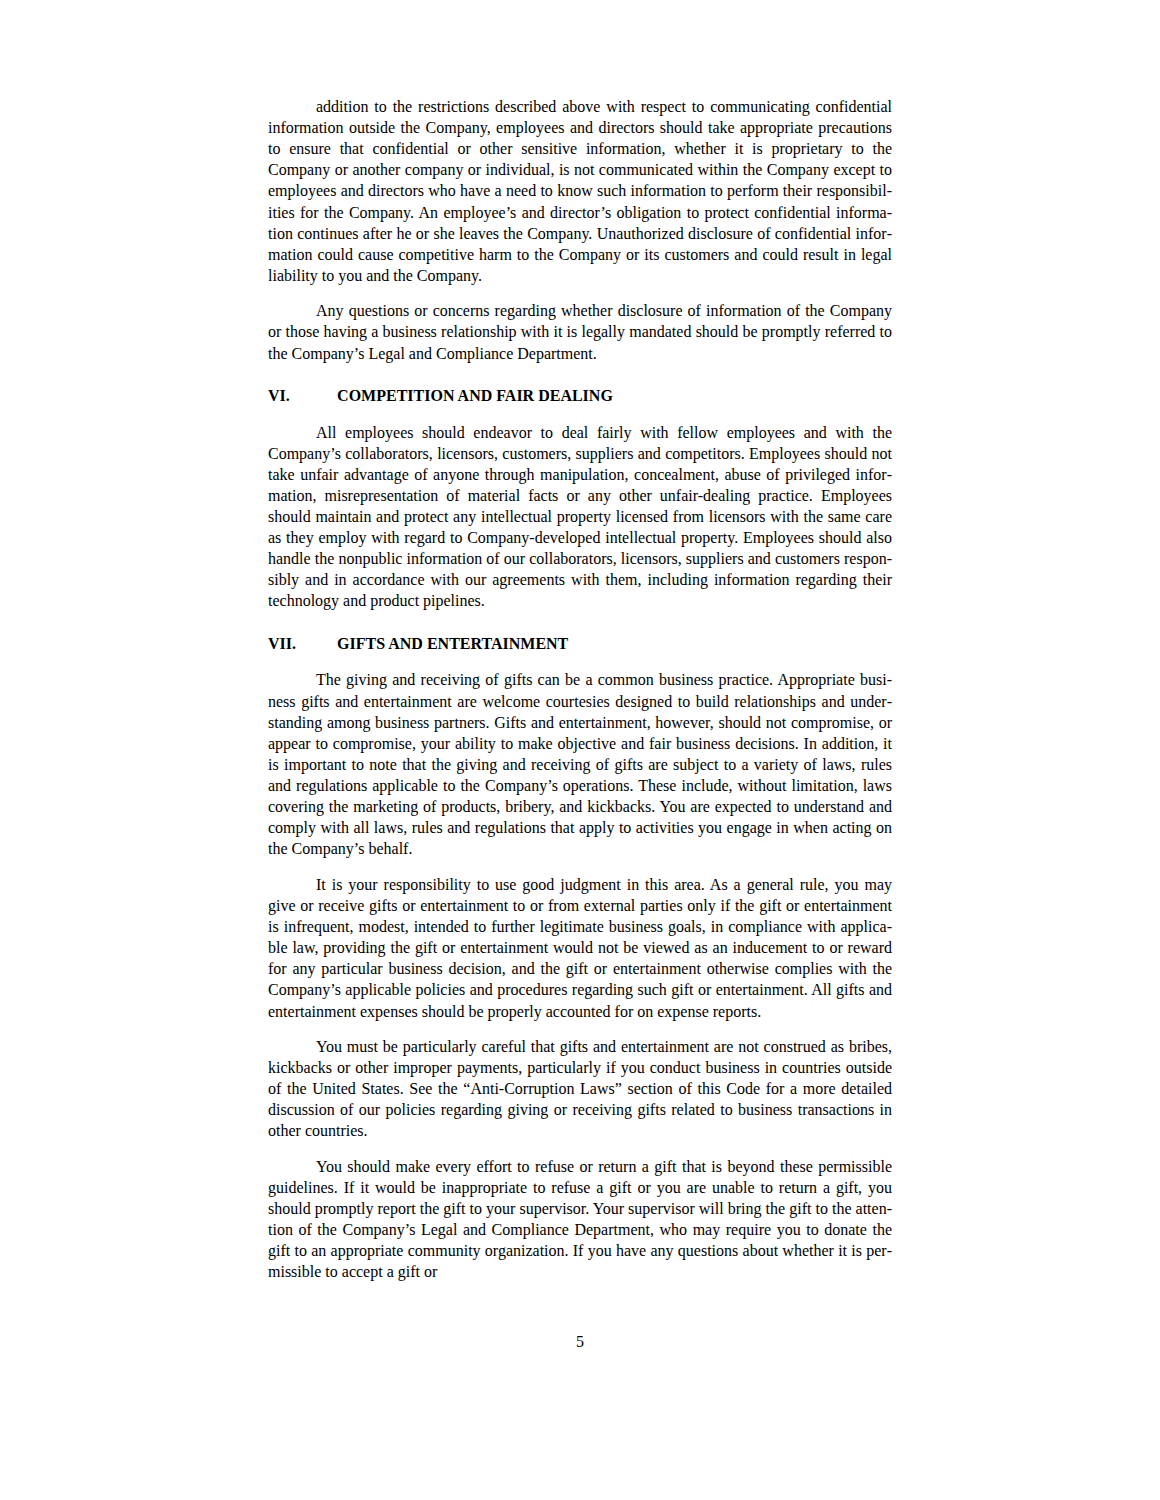addition to the restrictions described above with respect to communicating confidential information outside the Company, employees and directors should take appropriate precautions to ensure that confidential or other sensitive information, whether it is proprietary to the Company or another company or individual, is not communicated within the Company except to employees and directors who have a need to know such information to perform their responsibilities for the Company. An employee’s and director’s obligation to protect confidential information continues after he or she leaves the Company. Unauthorized disclosure of confidential information could cause competitive harm to the Company or its customers and could result in legal liability to you and the Company.
Any questions or concerns regarding whether disclosure of information of the Company or those having a business relationship with it is legally mandated should be promptly referred to the Company’s Legal and Compliance Department.
VI. Competition and Fair Dealing
All employees should endeavor to deal fairly with fellow employees and with the Company’s collaborators, licensors, customers, suppliers and competitors. Employees should not take unfair advantage of anyone through manipulation, concealment, abuse of privileged information, misrepresentation of material facts or any other unfair-dealing practice. Employees should maintain and protect any intellectual property licensed from licensors with the same care as they employ with regard to Company-developed intellectual property. Employees should also handle the nonpublic information of our collaborators, licensors, suppliers and customers responsibly and in accordance with our agreements with them, including information regarding their technology and product pipelines.
VII. Gifts and Entertainment
The giving and receiving of gifts can be a common business practice. Appropriate business gifts and entertainment are welcome courtesies designed to build relationships and understanding among business partners. Gifts and entertainment, however, should not compromise, or appear to compromise, your ability to make objective and fair business decisions. In addition, it is important to note that the giving and receiving of gifts are subject to a variety of laws, rules and regulations applicable to the Company’s operations. These include, without limitation, laws covering the marketing of products, bribery, and kickbacks. You are expected to understand and comply with all laws, rules and regulations that apply to activities you engage in when acting on the Company’s behalf.
It is your responsibility to use good judgment in this area. As a general rule, you may give or receive gifts or entertainment to or from external parties only if the gift or entertainment is infrequent, modest, intended to further legitimate business goals, in compliance with applicable law, providing the gift or entertainment would not be viewed as an inducement to or reward for any particular business decision, and the gift or entertainment otherwise complies with the Company’s applicable policies and procedures regarding such gift or entertainment. All gifts and entertainment expenses should be properly accounted for on expense reports.
You must be particularly careful that gifts and entertainment are not construed as bribes, kickbacks or other improper payments, particularly if you conduct business in countries outside of the United States. See the “Anti-Corruption Laws” section of this Code for a more detailed discussion of our policies regarding giving or receiving gifts related to business transactions in other countries.
You should make every effort to refuse or return a gift that is beyond these permissible guidelines. If it would be inappropriate to refuse a gift or you are unable to return a gift, you should promptly report the gift to your supervisor. Your supervisor will bring the gift to the attention of the Company’s Legal and Compliance Department, who may require you to donate the gift to an appropriate community organization. If you have any questions about whether it is permissible to accept a gift or
5